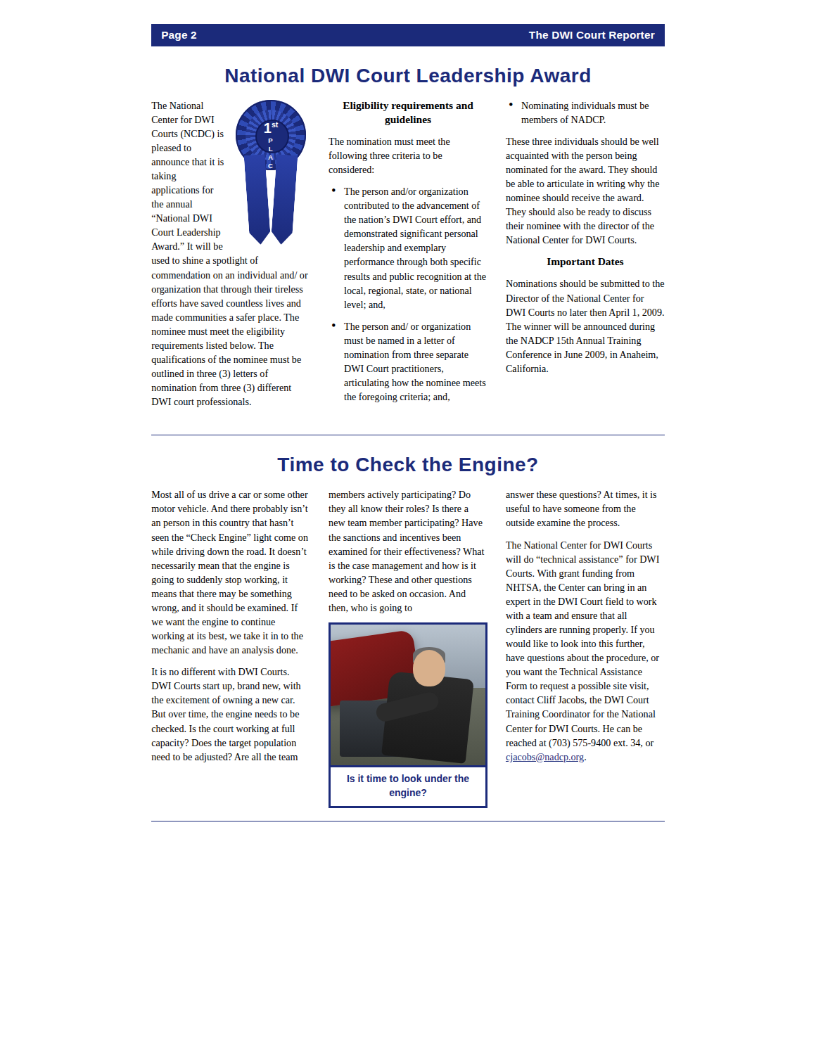Page 2
The DWI Court Reporter
National DWI Court Leadership Award
1st
P
L
A
C
E
The National Center for DWI Courts (NCDC) is pleased to announce that it is taking applications for the annual “National DWI Court Leadership Award.” It will be used to shine a spotlight of commendation on an individual and/ or organization that through their tireless efforts have saved countless lives and made communities a safer place. The nominee must meet the eligibility requirements listed below. The qualifications of the nominee must be outlined in three (3) letters of nomination from three (3) different DWI court professionals.
Eligibility requirements and guidelines
The nomination must meet the following three criteria to be considered:
The person and/or organization contributed to the advancement of the nation’s DWI Court effort, and demonstrated significant personal leadership and exemplary performance through both specific results and public recognition at the local, regional, state, or national level; and,
The person and/ or organization must be named in a letter of nomination from three separate DWI Court practitioners, articulating how the nominee meets the foregoing criteria; and,
Nominating individuals must be members of NADCP.
These three individuals should be well acquainted with the person being nominated for the award. They should be able to articulate in writing why the nominee should receive the award. They should also be ready to discuss their nominee with the director of the National Center for DWI Courts.
Important Dates
Nominations should be submitted to the Director of the National Center for DWI Courts no later then April 1, 2009. The winner will be announced during the NADCP 15th Annual Training Conference in June 2009, in Anaheim, California.
Time to Check the Engine?
Most all of us drive a car or some other motor vehicle. And there probably isn’t an person in this country that hasn’t seen the “Check Engine” light come on while driving down the road. It doesn’t necessarily mean that the engine is going to suddenly stop working, it means that there may be something wrong, and it should be examined. If we want the engine to continue working at its best, we take it in to the mechanic and have an analysis done.
It is no different with DWI Courts. DWI Courts start up, brand new, with the excitement of owning a new car. But over time, the engine needs to be checked. Is the court working at full capacity? Does the target population need to be adjusted? Are all the team
members actively participating? Do they all know their roles? Is there a new team member participating? Have the sanctions and incentives been examined for their effectiveness? What is the case management and how is it working? These and other questions need to be asked on occasion. And then, who is going to
Is it time to look under the engine?
answer these questions? At times, it is useful to have someone from the outside examine the process.
The National Center for DWI Courts will do “technical assistance” for DWI Courts. With grant funding from NHTSA, the Center can bring in an expert in the DWI Court field to work with a team and ensure that all cylinders are running properly. If you would like to look into this further, have questions about the procedure, or you want the Technical Assistance Form to request a possible site visit, contact Cliff Jacobs, the DWI Court Training Coordinator for the National Center for DWI Courts. He can be reached at (703) 575-9400 ext. 34, or cjacobs@nadcp.org.